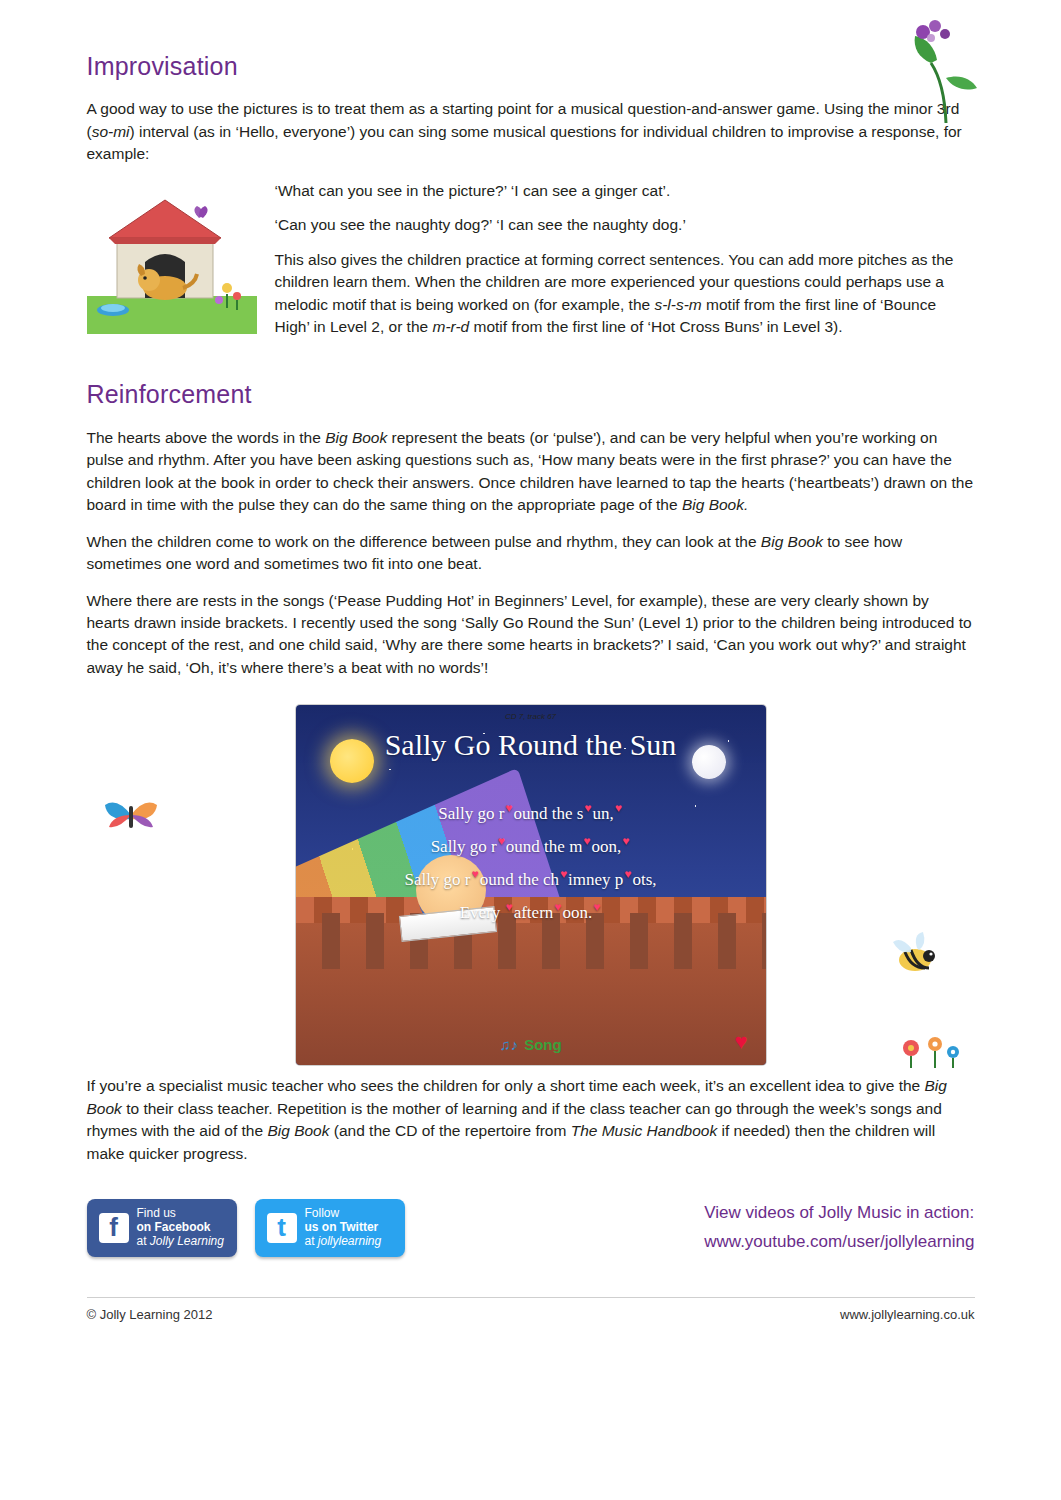Improvisation
A good way to use the pictures is to treat them as a starting point for a musical question-and-answer game. Using the minor 3rd (so-mi) interval (as in ‘Hello, everyone’) you can sing some musical questions for individual children to improvise a response, for example:
‘What can you see in the picture?’ ‘I can see a ginger cat’.
‘Can you see the naughty dog?’ ‘I can see the naughty dog.’
This also gives the children practice at forming correct sentences. You can add more pitches as the children learn them. When the children are more experienced your questions could perhaps use a melodic motif that is being worked on (for example, the s-l-s-m motif from the first line of ‘Bounce High’ in Level 2, or the m-r-d motif from the first line of ‘Hot Cross Buns’ in Level 3).
Reinforcement
The hearts above the words in the Big Book represent the beats (or ‘pulse'), and can be very helpful when you’re working on pulse and rhythm. After you have been asking questions such as, ‘How many beats were in the first phrase?’ you can have the children look at the book in order to check their answers. Once children have learned to tap the hearts (‘heartbeats’) drawn on the board in time with the pulse they can do the same thing on the appropriate page of the Big Book.
When the children come to work on the difference between pulse and rhythm, they can look at the Big Book to see how sometimes one word and sometimes two fit into one beat.
Where there are rests in the songs (‘Pease Pudding Hot’ in Beginners’ Level, for example), these are very clearly shown by hearts drawn inside brackets. I recently used the song ‘Sally Go Round the Sun’ (Level 1) prior to the children being introduced to the concept of the rest, and one child said, ‘Why are there some hearts in brackets?’ I said, ‘Can you work out why?’ and straight away he said, ‘Oh, it’s where there’s a beat with no words’!
CD 7, track 67
Sally Go Round the Sun
Sally go r♥ound the s♥un,♥
Sally go r♥ound the m♥oon,♥
Sally go r♥ound the ch♥imney p♥ots,
Every ♥aftern♥oon.♥
♫♪Song
♥
If you’re a specialist music teacher who sees the children for only a short time each week, it’s an excellent idea to give the Big Book to their class teacher. Repetition is the mother of learning and if the class teacher can go through the week’s songs and rhymes with the aid of the Big Book (and the CD of the repertoire from The Music Handbook if needed) then the children will make quicker progress.
fFind us
on Facebook
at Jolly Learning tFollow
us on Twitter
at jollylearning
View videos of Jolly Music in action:
www.youtube.com/user/jollylearning
© Jolly Learning 2012 www.jollylearning.co.uk